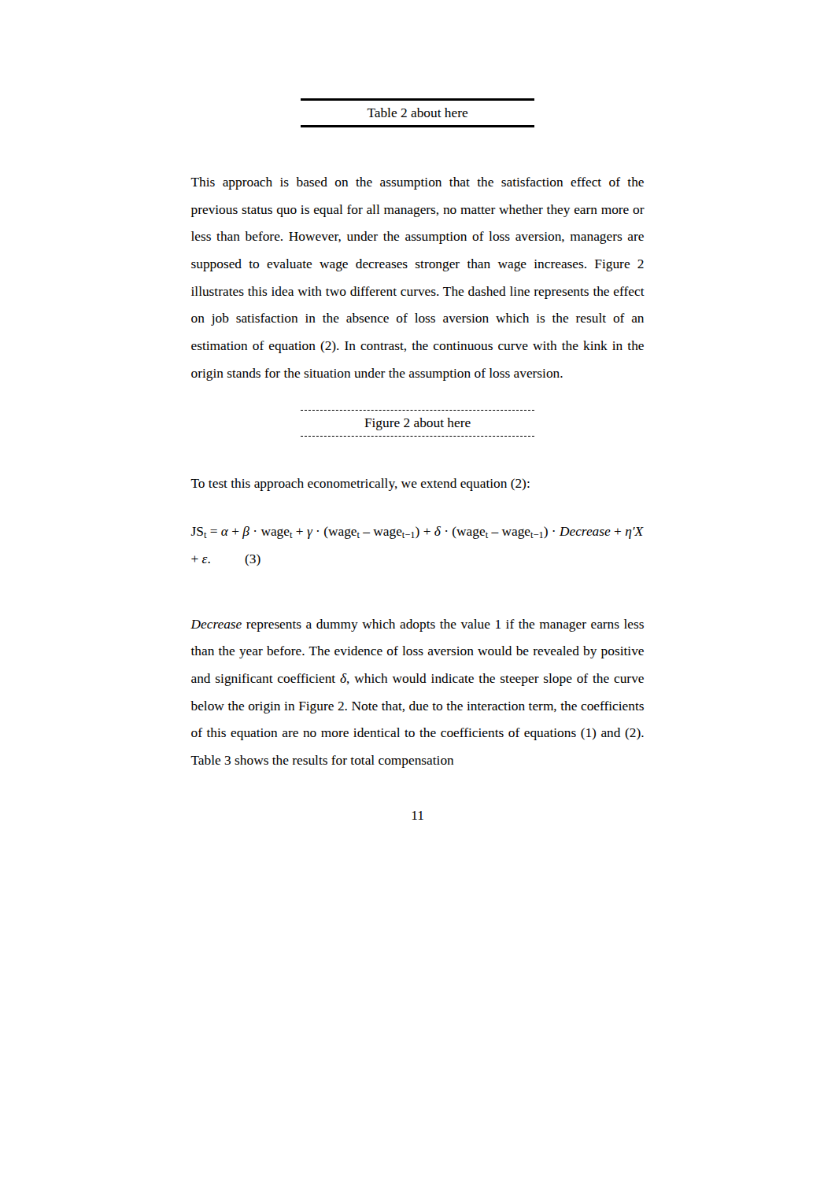Table 2 about here
This approach is based on the assumption that the satisfaction effect of the previous status quo is equal for all managers, no matter whether they earn more or less than before. However, under the assumption of loss aversion, managers are supposed to evaluate wage decreases stronger than wage increases. Figure 2 illustrates this idea with two different curves. The dashed line represents the effect on job satisfaction in the absence of loss aversion which is the result of an estimation of equation (2). In contrast, the continuous curve with the kink in the origin stands for the situation under the assumption of loss aversion.
Figure 2 about here
To test this approach econometrically, we extend equation (2):
JSt = α + β · waget + γ · (waget – waget−1) + δ · (waget – waget−1) · Decrease + η′X + ε.(3)
Decrease represents a dummy which adopts the value 1 if the manager earns less than the year before. The evidence of loss aversion would be revealed by positive and significant coefficient δ, which would indicate the steeper slope of the curve below the origin in Figure 2. Note that, due to the interaction term, the coefficients of this equation are no more identical to the coefficients of equations (1) and (2). Table 3 shows the results for total compensation
11